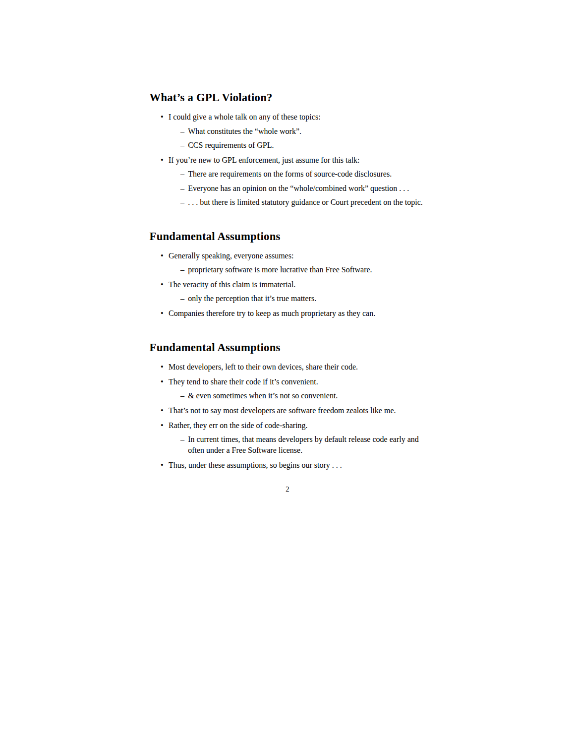What’s a GPL Violation?
I could give a whole talk on any of these topics:
What constitutes the “whole work”.
CCS requirements of GPL.
If you’re new to GPL enforcement, just assume for this talk:
There are requirements on the forms of source-code disclosures.
Everyone has an opinion on the “whole/combined work” question . . .
. . . but there is limited statutory guidance or Court precedent on the topic.
Fundamental Assumptions
Generally speaking, everyone assumes:
proprietary software is more lucrative than Free Software.
The veracity of this claim is immaterial.
only the perception that it’s true matters.
Companies therefore try to keep as much proprietary as they can.
Fundamental Assumptions
Most developers, left to their own devices, share their code.
They tend to share their code if it’s convenient.
& even sometimes when it’s not so convenient.
That’s not to say most developers are software freedom zealots like me.
Rather, they err on the side of code-sharing.
In current times, that means developers by default release code early and often under a Free Software license.
Thus, under these assumptions, so begins our story . . .
2